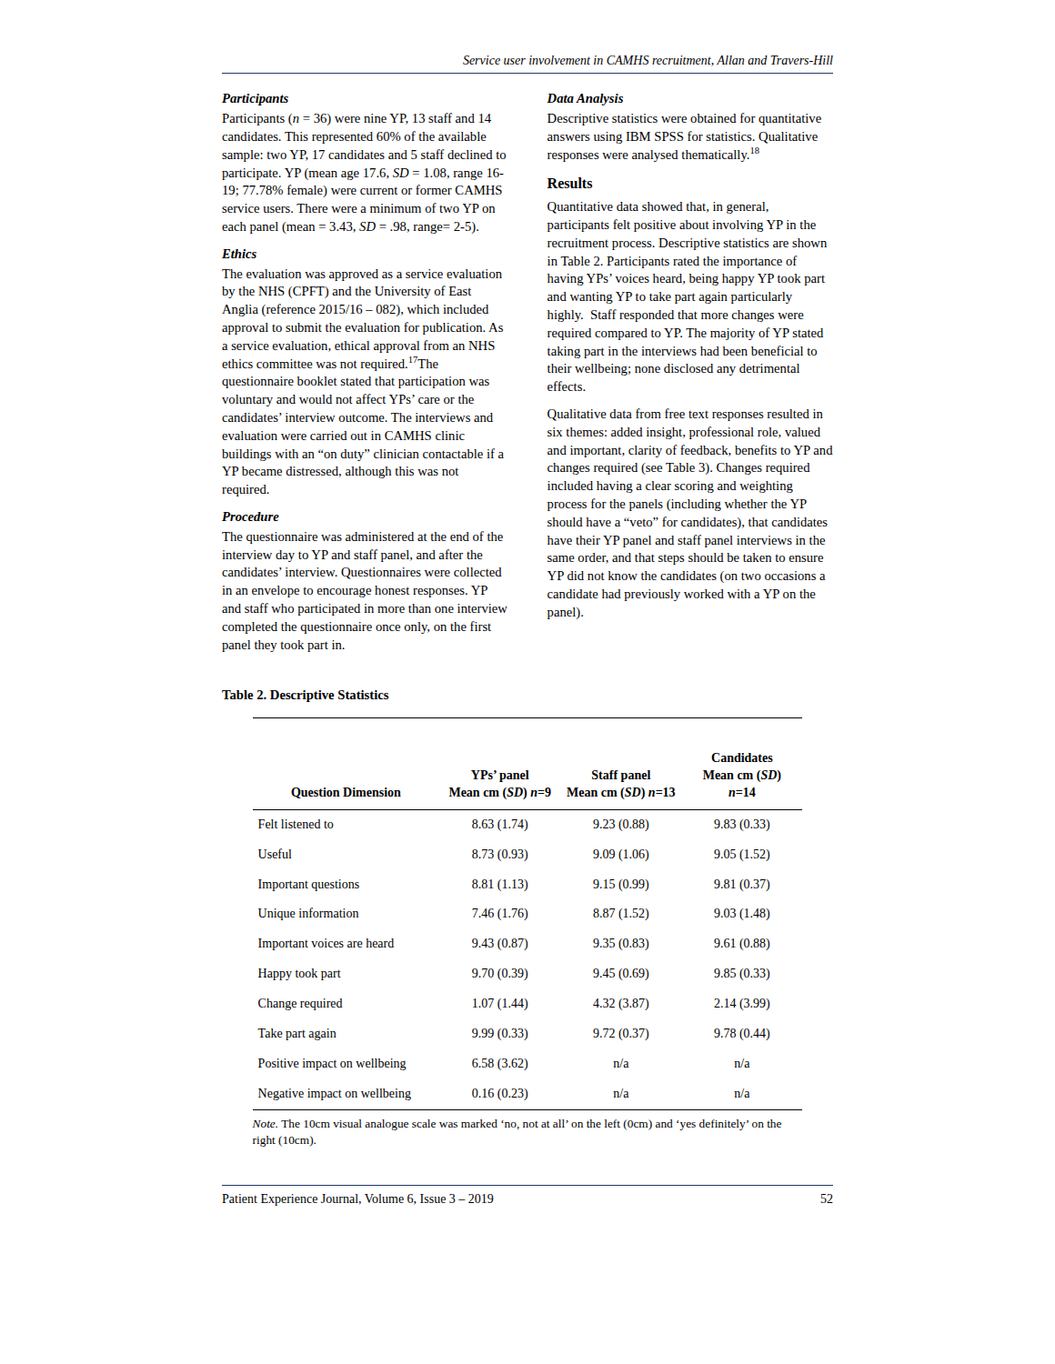Service user involvement in CAMHS recruitment, Allan and Travers-Hill
Participants
Participants (n = 36) were nine YP, 13 staff and 14 candidates. This represented 60% of the available sample: two YP, 17 candidates and 5 staff declined to participate. YP (mean age 17.6, SD = 1.08, range 16-19; 77.78% female) were current or former CAMHS service users. There were a minimum of two YP on each panel (mean = 3.43, SD = .98, range= 2-5).
Ethics
The evaluation was approved as a service evaluation by the NHS (CPFT) and the University of East Anglia (reference 2015/16 – 082), which included approval to submit the evaluation for publication. As a service evaluation, ethical approval from an NHS ethics committee was not required.17The questionnaire booklet stated that participation was voluntary and would not affect YPs’ care or the candidates’ interview outcome. The interviews and evaluation were carried out in CAMHS clinic buildings with an “on duty” clinician contactable if a YP became distressed, although this was not required.
Procedure
The questionnaire was administered at the end of the interview day to YP and staff panel, and after the candidates’ interview. Questionnaires were collected in an envelope to encourage honest responses. YP and staff who participated in more than one interview completed the questionnaire once only, on the first panel they took part in.
Data Analysis
Descriptive statistics were obtained for quantitative answers using IBM SPSS for statistics. Qualitative responses were analysed thematically.18
Results
Quantitative data showed that, in general, participants felt positive about involving YP in the recruitment process. Descriptive statistics are shown in Table 2. Participants rated the importance of having YPs’ voices heard, being happy YP took part and wanting YP to take part again particularly highly. Staff responded that more changes were required compared to YP. The majority of YP stated taking part in the interviews had been beneficial to their wellbeing; none disclosed any detrimental effects.
Qualitative data from free text responses resulted in six themes: added insight, professional role, valued and important, clarity of feedback, benefits to YP and changes required (see Table 3). Changes required included having a clear scoring and weighting process for the panels (including whether the YP should have a “veto” for candidates), that candidates have their YP panel and staff panel interviews in the same order, and that steps should be taken to ensure YP did not know the candidates (on two occasions a candidate had previously worked with a YP on the panel).
Table 2. Descriptive Statistics
| Question Dimension | YPs’ panel Mean cm ( SD ) n =9 | Staff panel Mean cm ( SD ) n =13 | Candidates Mean cm ( SD ) n =14 |
| --- | --- | --- | --- |
| Felt listened to | 8.63 (1.74) | 9.23 (0.88) | 9.83 (0.33) |
| Useful | 8.73 (0.93) | 9.09 (1.06) | 9.05 (1.52) |
| Important questions | 8.81 (1.13) | 9.15 (0.99) | 9.81 (0.37) |
| Unique information | 7.46 (1.76) | 8.87 (1.52) | 9.03 (1.48) |
| Important voices are heard | 9.43 (0.87) | 9.35 (0.83) | 9.61 (0.88) |
| Happy took part | 9.70 (0.39) | 9.45 (0.69) | 9.85 (0.33) |
| Change required | 1.07 (1.44) | 4.32 (3.87) | 2.14 (3.99) |
| Take part again | 9.99 (0.33) | 9.72 (0.37) | 9.78 (0.44) |
| Positive impact on wellbeing | 6.58 (3.62) | n/a | n/a |
| Negative impact on wellbeing | 0.16 (0.23) | n/a | n/a |
Note. The 10cm visual analogue scale was marked ‘no, not at all’ on the left (0cm) and ‘yes definitely’ on the right (10cm).
Patient Experience Journal, Volume 6, Issue 3 – 2019
52